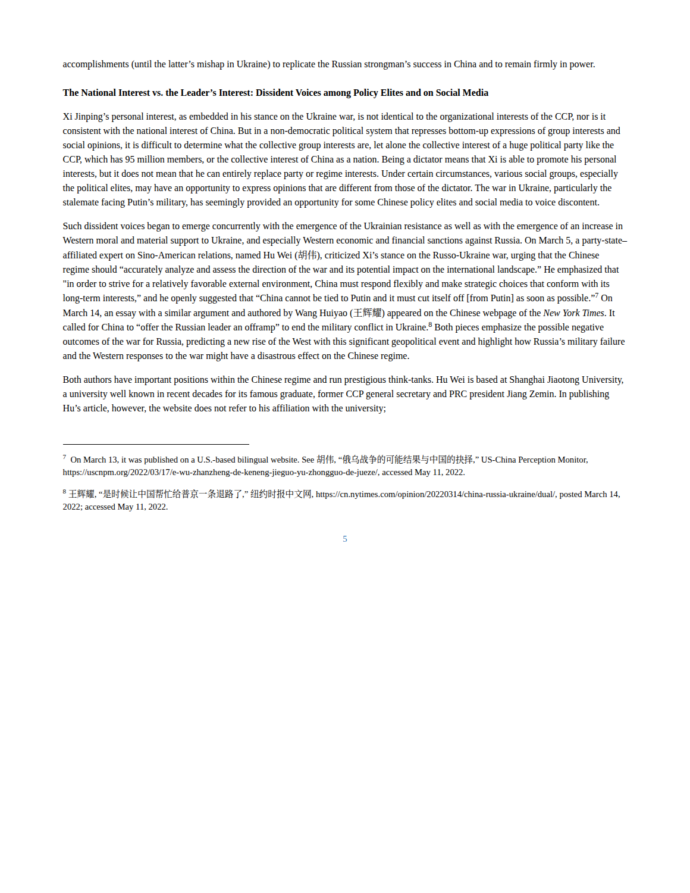accomplishments (until the latter’s mishap in Ukraine) to replicate the Russian strongman’s success in China and to remain firmly in power.
The National Interest vs. the Leader’s Interest: Dissident Voices among Policy Elites and on Social Media
Xi Jinping’s personal interest, as embedded in his stance on the Ukraine war, is not identical to the organizational interests of the CCP, nor is it consistent with the national interest of China. But in a non-democratic political system that represses bottom-up expressions of group interests and social opinions, it is difficult to determine what the collective group interests are, let alone the collective interest of a huge political party like the CCP, which has 95 million members, or the collective interest of China as a nation. Being a dictator means that Xi is able to promote his personal interests, but it does not mean that he can entirely replace party or regime interests. Under certain circumstances, various social groups, especially the political elites, may have an opportunity to express opinions that are different from those of the dictator. The war in Ukraine, particularly the stalemate facing Putin’s military, has seemingly provided an opportunity for some Chinese policy elites and social media to voice discontent.
Such dissident voices began to emerge concurrently with the emergence of the Ukrainian resistance as well as with the emergence of an increase in Western moral and material support to Ukraine, and especially Western economic and financial sanctions against Russia. On March 5, a party-state–affiliated expert on Sino-American relations, named Hu Wei (胡伟), criticized Xi’s stance on the Russo-Ukraine war, urging that the Chinese regime should “accurately analyze and assess the direction of the war and its potential impact on the international landscape.” He emphasized that "in order to strive for a relatively favorable external environment, China must respond flexibly and make strategic choices that conform with its long-term interests,” and he openly suggested that “China cannot be tied to Putin and it must cut itself off [from Putin] as soon as possible.”7 On March 14, an essay with a similar argument and authored by Wang Huiyao (王辉耀) appeared on the Chinese webpage of the New York Times. It called for China to “offer the Russian leader an offramp” to end the military conflict in Ukraine.8 Both pieces emphasize the possible negative outcomes of the war for Russia, predicting a new rise of the West with this significant geopolitical event and highlight how Russia’s military failure and the Western responses to the war might have a disastrous effect on the Chinese regime.
Both authors have important positions within the Chinese regime and run prestigious think-tanks. Hu Wei is based at Shanghai Jiaotong University, a university well known in recent decades for its famous graduate, former CCP general secretary and PRC president Jiang Zemin. In publishing Hu’s article, however, the website does not refer to his affiliation with the university;
7 On March 13, it was published on a U.S.-based bilingual website. See 胡伟, “俄乌战争的可能结果与中国的抉择,” US-China Perception Monitor, https://uscnpm.org/2022/03/17/e-wu-zhanzheng-de-keneng-jieguo-yu-zhongguo-de-jueze/, accessed May 11, 2022.
8 王辉耀, “是时候让中国帮忙给普京一条退路了,” 纽约时报中文网, https://cn.nytimes.com/opinion/20220314/china-russia-ukraine/dual/, posted March 14, 2022; accessed May 11, 2022.
5